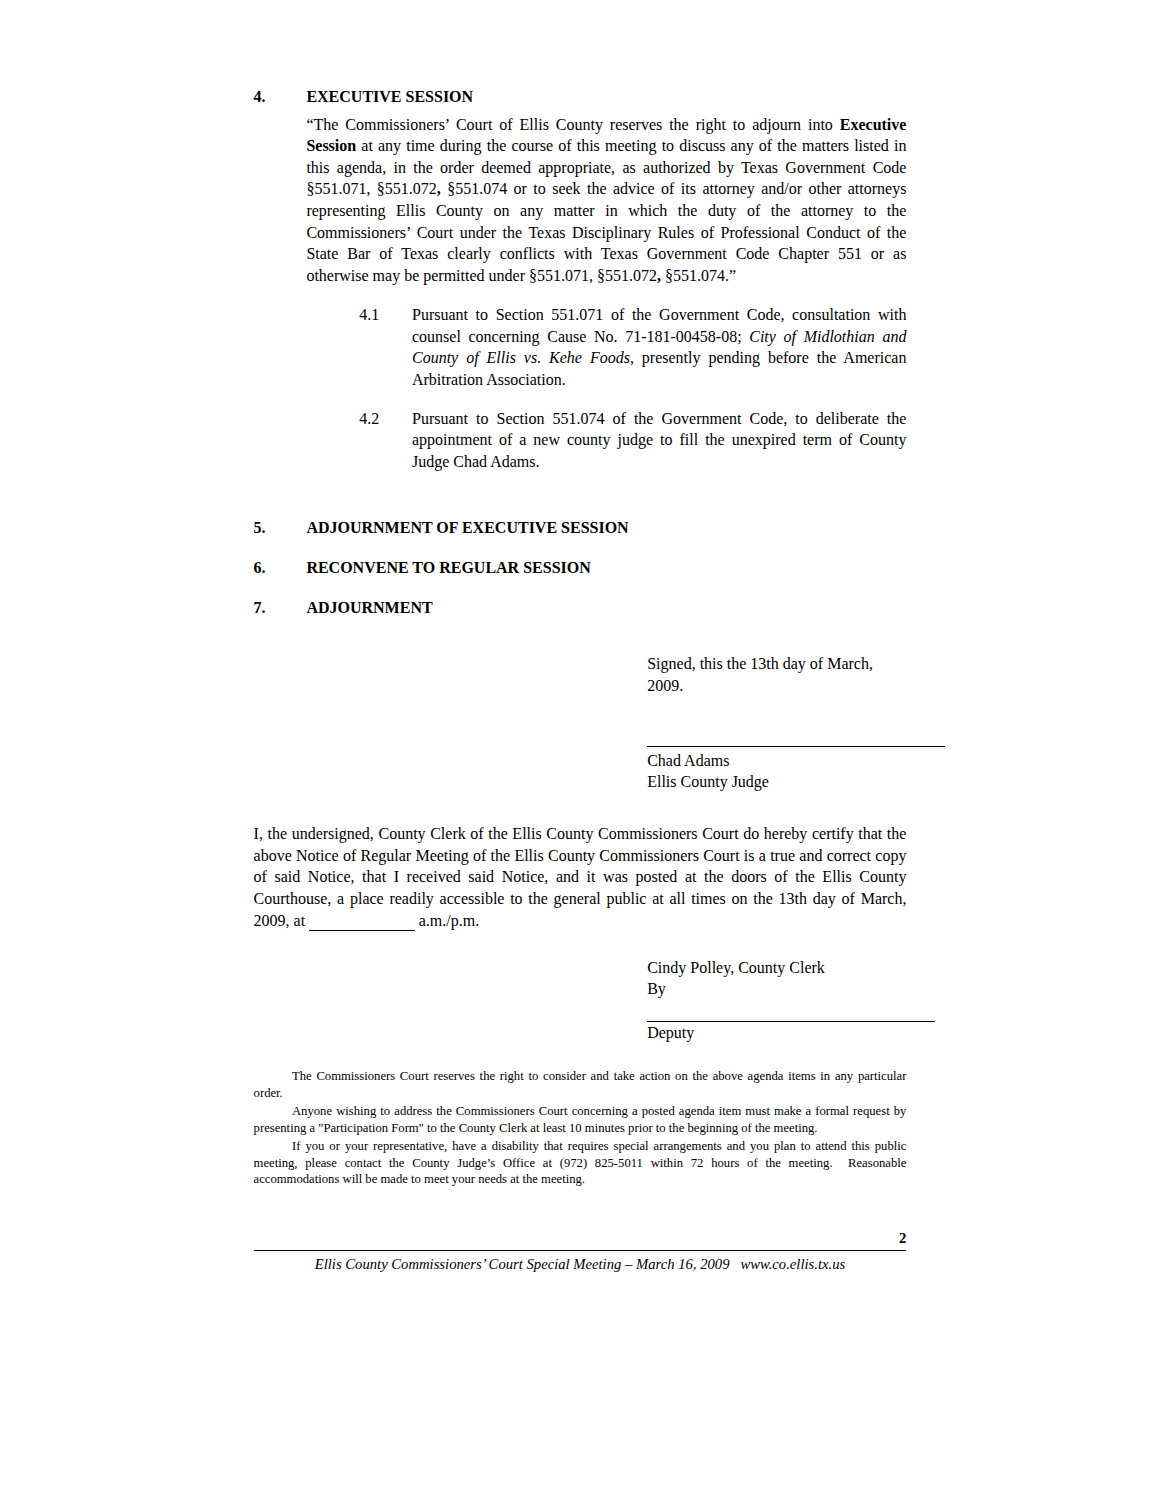4.
EXECUTIVE SESSION
“The Commissioners’ Court of Ellis County reserves the right to adjourn into Executive Session at any time during the course of this meeting to discuss any of the matters listed in this agenda, in the order deemed appropriate, as authorized by Texas Government Code §551.071, §551.072, §551.074 or to seek the advice of its attorney and/or other attorneys representing Ellis County on any matter in which the duty of the attorney to the Commissioners’ Court under the Texas Disciplinary Rules of Professional Conduct of the State Bar of Texas clearly conflicts with Texas Government Code Chapter 551 or as otherwise may be permitted under §551.071, §551.072, §551.074.”
4.1
Pursuant to Section 551.071 of the Government Code, consultation with counsel concerning Cause No. 71-181-00458-08; City of Midlothian and County of Ellis vs. Kehe Foods, presently pending before the American Arbitration Association.
4.2
Pursuant to Section 551.074 of the Government Code, to deliberate the appointment of a new county judge to fill the unexpired term of County Judge Chad Adams.
5.
ADJOURNMENT OF EXECUTIVE SESSION
6.
RECONVENE TO REGULAR SESSION
7.
ADJOURNMENT
Signed, this the 13th day of March, 2009.
Chad Adams
Ellis County Judge
I, the undersigned, County Clerk of the Ellis County Commissioners Court do hereby certify that the above Notice of Regular Meeting of the Ellis County Commissioners Court is a true and correct copy of said Notice, that I received said Notice, and it was posted at the doors of the Ellis County Courthouse, a place readily accessible to the general public at all times on the 13th day of March, 2009, at a.m./p.m.
Cindy Polley, County Clerk
By
Deputy
The Commissioners Court reserves the right to consider and take action on the above agenda items in any particular order.
Anyone wishing to address the Commissioners Court concerning a posted agenda item must make a formal request by presenting a "Participation Form" to the County Clerk at least 10 minutes prior to the beginning of the meeting.
If you or your representative, have a disability that requires special arrangements and you plan to attend this public meeting, please contact the County Judge’s Office at (972) 825-5011 within 72 hours of the meeting. Reasonable accommodations will be made to meet your needs at the meeting.
2
Ellis County Commissioners’ Court Special Meeting – March 16, 2009 www.co.ellis.tx.us